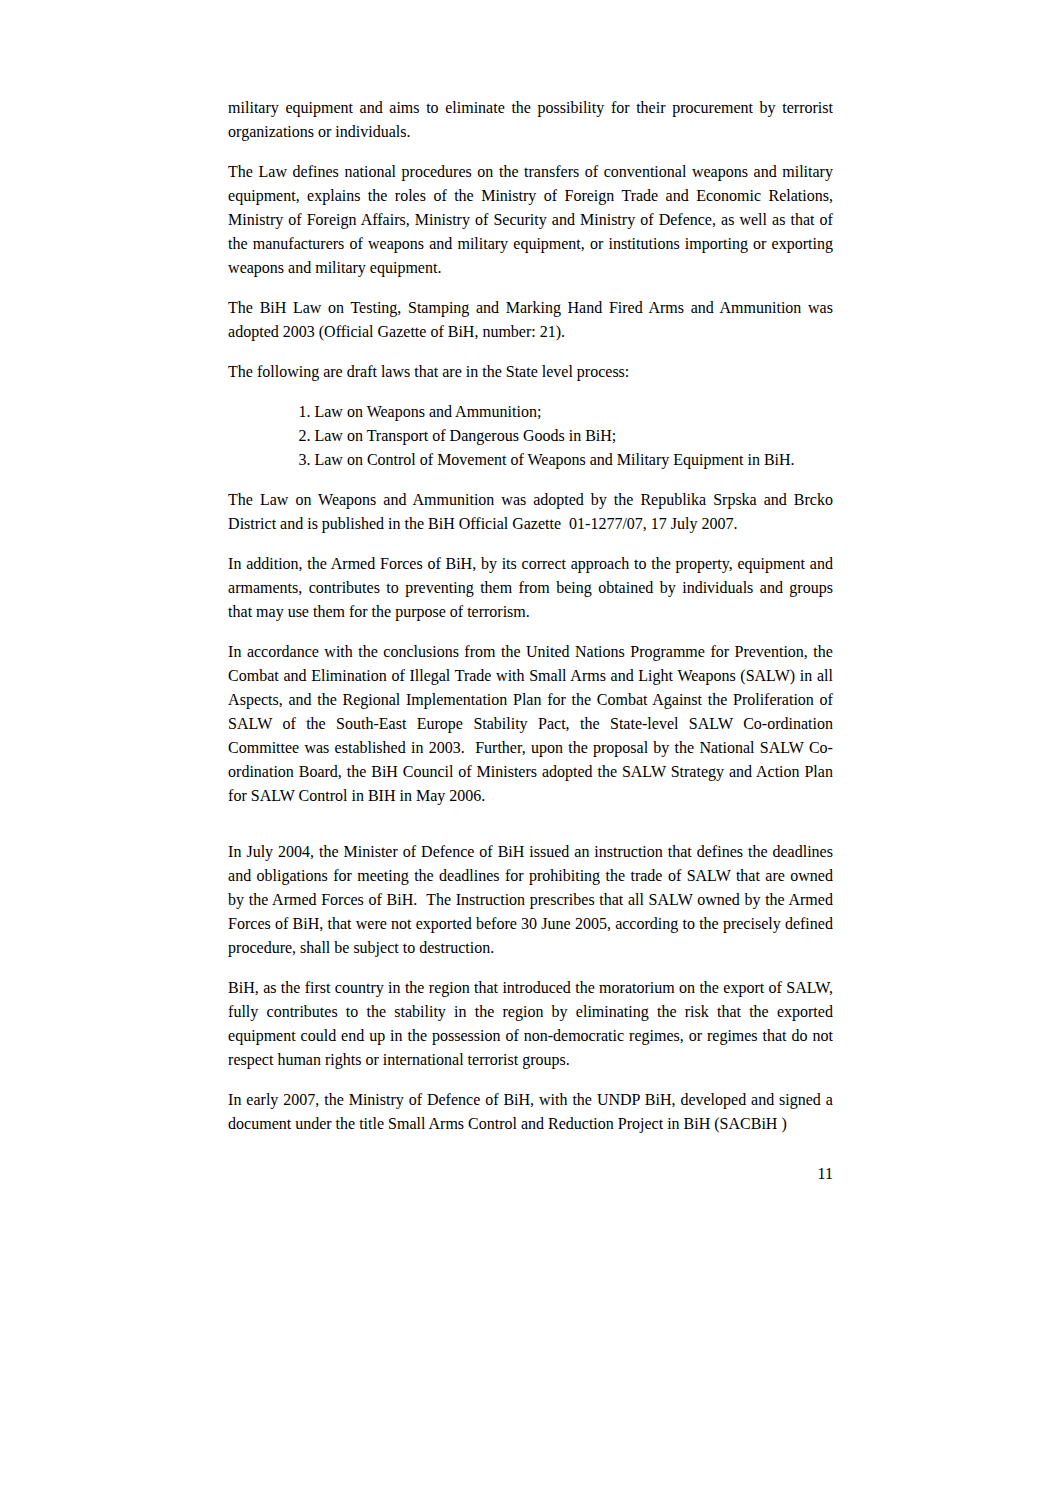military equipment and aims to eliminate the possibility for their procurement by terrorist organizations or individuals.
The Law defines national procedures on the transfers of conventional weapons and military equipment, explains the roles of the Ministry of Foreign Trade and Economic Relations, Ministry of Foreign Affairs, Ministry of Security and Ministry of Defence, as well as that of the manufacturers of weapons and military equipment, or institutions importing or exporting weapons and military equipment.
The BiH Law on Testing, Stamping and Marking Hand Fired Arms and Ammunition was adopted 2003 (Official Gazette of BiH, number: 21).
The following are draft laws that are in the State level process:
Law on Weapons and Ammunition;
Law on Transport of Dangerous Goods in BiH;
Law on Control of Movement of Weapons and Military Equipment in BiH.
The Law on Weapons and Ammunition was adopted by the Republika Srpska and Brcko District and is published in the BiH Official Gazette 01-1277/07, 17 July 2007.
In addition, the Armed Forces of BiH, by its correct approach to the property, equipment and armaments, contributes to preventing them from being obtained by individuals and groups that may use them for the purpose of terrorism.
In accordance with the conclusions from the United Nations Programme for Prevention, the Combat and Elimination of Illegal Trade with Small Arms and Light Weapons (SALW) in all Aspects, and the Regional Implementation Plan for the Combat Against the Proliferation of SALW of the South-East Europe Stability Pact, the State-level SALW Co-ordination Committee was established in 2003. Further, upon the proposal by the National SALW Co-ordination Board, the BiH Council of Ministers adopted the SALW Strategy and Action Plan for SALW Control in BIH in May 2006.
In July 2004, the Minister of Defence of BiH issued an instruction that defines the deadlines and obligations for meeting the deadlines for prohibiting the trade of SALW that are owned by the Armed Forces of BiH. The Instruction prescribes that all SALW owned by the Armed Forces of BiH, that were not exported before 30 June 2005, according to the precisely defined procedure, shall be subject to destruction.
BiH, as the first country in the region that introduced the moratorium on the export of SALW, fully contributes to the stability in the region by eliminating the risk that the exported equipment could end up in the possession of non-democratic regimes, or regimes that do not respect human rights or international terrorist groups.
In early 2007, the Ministry of Defence of BiH, with the UNDP BiH, developed and signed a document under the title Small Arms Control and Reduction Project in BiH (SACBiH )
11